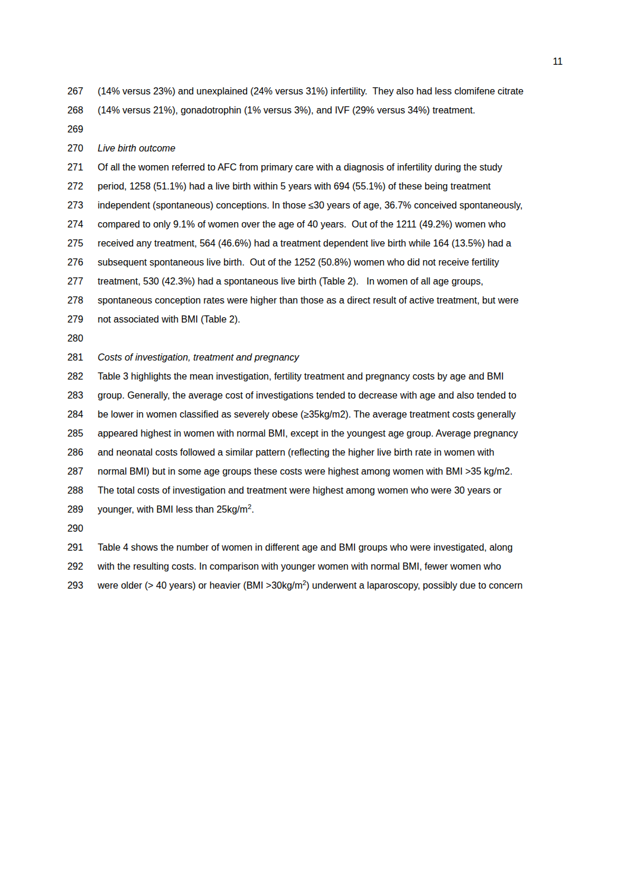11
267 (14% versus 23%) and unexplained (24% versus 31%) infertility. They also had less clomifene citrate
268 (14% versus 21%), gonadotrophin (1% versus 3%), and IVF (29% versus 34%) treatment.
269
270 Live birth outcome
271 Of all the women referred to AFC from primary care with a diagnosis of infertility during the study
272 period, 1258 (51.1%) had a live birth within 5 years with 694 (55.1%) of these being treatment
273 independent (spontaneous) conceptions. In those ≤30 years of age, 36.7% conceived spontaneously,
274 compared to only 9.1% of women over the age of 40 years. Out of the 1211 (49.2%) women who
275 received any treatment, 564 (46.6%) had a treatment dependent live birth while 164 (13.5%) had a
276 subsequent spontaneous live birth. Out of the 1252 (50.8%) women who did not receive fertility
277 treatment, 530 (42.3%) had a spontaneous live birth (Table 2). In women of all age groups,
278 spontaneous conception rates were higher than those as a direct result of active treatment, but were
279 not associated with BMI (Table 2).
280
281 Costs of investigation, treatment and pregnancy
282 Table 3 highlights the mean investigation, fertility treatment and pregnancy costs by age and BMI
283 group. Generally, the average cost of investigations tended to decrease with age and also tended to
284 be lower in women classified as severely obese (≥35kg/m2). The average treatment costs generally
285 appeared highest in women with normal BMI, except in the youngest age group. Average pregnancy
286 and neonatal costs followed a similar pattern (reflecting the higher live birth rate in women with
287 normal BMI) but in some age groups these costs were highest among women with BMI >35 kg/m2.
288 The total costs of investigation and treatment were highest among women who were 30 years or
289 younger, with BMI less than 25kg/m2.
290
291 Table 4 shows the number of women in different age and BMI groups who were investigated, along
292 with the resulting costs. In comparison with younger women with normal BMI, fewer women who
293 were older (> 40 years) or heavier (BMI >30kg/m2) underwent a laparoscopy, possibly due to concern